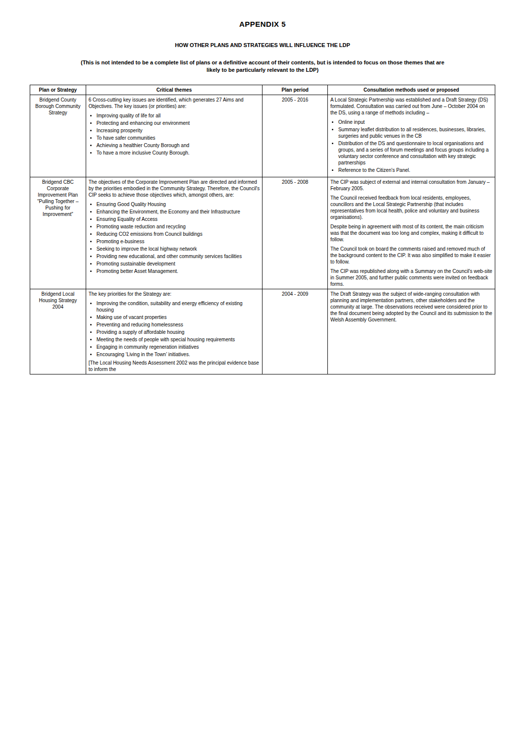APPENDIX 5
How other plans and strategies will influence the LDP
(This is not intended to be a complete list of plans or a definitive account of their contents, but is intended to focus on those themes that are likely to be particularly relevant to the LDP)
| Plan or Strategy | Critical themes | Plan period | Consultation methods used or proposed |
| --- | --- | --- | --- |
| Bridgend County Borough Community Strategy | 6 Cross-cutting key issues are identified, which generates 27 Aims and Objectives. The key issues (or priorities) are: Improving quality of life for all Protecting and enhancing our environment Increasing prosperity To have safer communities Achieving a healthier County Borough and To have a more inclusive County Borough. | 2005 - 2016 | A Local Strategic Partnership was established and a Draft Strategy (DS) formulated. Consultation was carried out from June – October 2004 on the DS, using a range of methods including – Online input Summary leaflet distribution to all residences, businesses, libraries, surgeries and public venues in the CB Distribution of the DS and questionnaire to local organisations and groups, and a series of forum meetings and focus groups including a voluntary sector conference and consultation with key strategic partnerships Reference to the Citizen's Panel. |
| Bridgend CBC Corporate Improvement Plan “Pulling Together – Pushing for Improvement” | The objectives of the Corporate Improvement Plan are directed and informed by the priorities embodied in the Community Strategy. Therefore, the Council's CIP seeks to achieve those objectives which, amongst others, are: Ensuring Good Quality Housing Enhancing the Environment, the Economy and their Infrastructure Ensuring Equality of Access Promoting waste reduction and recycling Reducing CO2 emissions from Council buildings Promoting e-business Seeking to improve the local highway network Providing new educational, and other community services facilities Promoting sustainable development Promoting better Asset Management. | 2005 - 2008 | The CIP was subject of external and internal consultation from January – February 2005. The Council received feedback from local residents, employees, councillors and the Local Strategic Partnership (that includes representatives from local health, police and voluntary and business organisations). Despite being in agreement with most of its content, the main criticism was that the document was too long and complex, making it difficult to follow. The Council took on board the comments raised and removed much of the background content to the CIP. It was also simplified to make it easier to follow. The CIP was republished along with a Summary on the Council's web-site in Summer 2005, and further public comments were invited on feedback forms. |
| Bridgend Local Housing Strategy 2004 | The key priorities for the Strategy are: Improving the condition, suitability and energy efficiency of existing housing Making use of vacant properties Preventing and reducing homelessness Providing a supply of affordable housing Meeting the needs of people with special housing requirements Engaging in community regeneration initiatives Encouraging ‘Living in the Town’ initiatives. [The Local Housing Needs Assessment 2002 was the principal evidence base to inform the | 2004 - 2009 | The Draft Strategy was the subject of wide-ranging consultation with planning and implementation partners, other stakeholders and the community at large. The observations received were considered prior to the final document being adopted by the Council and its submission to the Welsh Assembly Government. |